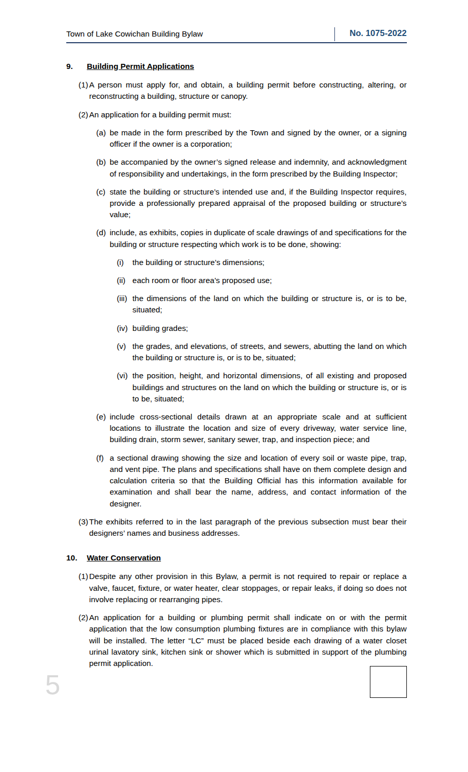Town of Lake Cowichan Building Bylaw
No. 1075-2022
9. Building Permit Applications
(1) A person must apply for, and obtain, a building permit before constructing, altering, or reconstructing a building, structure or canopy.
(2) An application for a building permit must:
(a) be made in the form prescribed by the Town and signed by the owner, or a signing officer if the owner is a corporation;
(b) be accompanied by the owner’s signed release and indemnity, and acknowledgment of responsibility and undertakings, in the form prescribed by the Building Inspector;
(c) state the building or structure’s intended use and, if the Building Inspector requires, provide a professionally prepared appraisal of the proposed building or structure’s value;
(d) include, as exhibits, copies in duplicate of scale drawings of and specifications for the building or structure respecting which work is to be done, showing:
(i) the building or structure’s dimensions;
(ii) each room or floor area’s proposed use;
(iii) the dimensions of the land on which the building or structure is, or is to be, situated;
(iv) building grades;
(v) the grades, and elevations, of streets, and sewers, abutting the land on which the building or structure is, or is to be, situated;
(vi) the position, height, and horizontal dimensions, of all existing and proposed buildings and structures on the land on which the building or structure is, or is to be, situated;
(e) include cross-sectional details drawn at an appropriate scale and at sufficient locations to illustrate the location and size of every driveway, water service line, building drain, storm sewer, sanitary sewer, trap, and inspection piece; and
(f) a sectional drawing showing the size and location of every soil or waste pipe, trap, and vent pipe. The plans and specifications shall have on them complete design and calculation criteria so that the Building Official has this information available for examination and shall bear the name, address, and contact information of the designer.
(3) The exhibits referred to in the last paragraph of the previous subsection must bear their designers’ names and business addresses.
10. Water Conservation
(1) Despite any other provision in this Bylaw, a permit is not required to repair or replace a valve, faucet, fixture, or water heater, clear stoppages, or repair leaks, if doing so does not involve replacing or rearranging pipes.
(2) An application for a building or plumbing permit shall indicate on or with the permit application that the low consumption plumbing fixtures are in compliance with this bylaw will be installed. The letter “LC” must be placed beside each drawing of a water closet urinal lavatory sink, kitchen sink or shower which is submitted in support of the plumbing permit application.
5